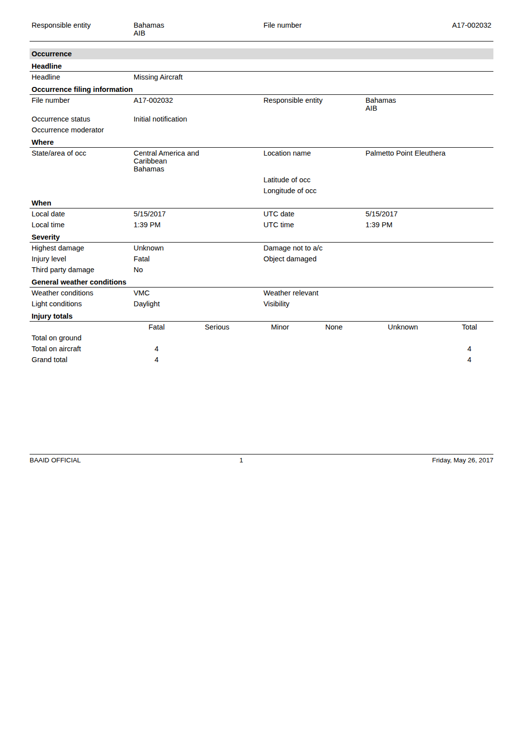| Responsible entity | Bahamas AIB | File number | A17-002032 |
Occurrence
Headline
| Headline | Missing Aircraft |
Occurrence filing information
| File number | A17-002032 | Responsible entity | Bahamas AIB |
| Occurrence status | Initial notification | | |
| Occurrence moderator | | | |
Where
| State/area of occ | Central America and Caribbean Bahamas | Location name | Palmetto Point Eleuthera |
| | | Latitude of occ | |
| | | Longitude of occ | |
When
| Local date | 5/15/2017 | UTC date | 5/15/2017 |
| Local time | 1:39 PM | UTC time | 1:39 PM |
Severity
| Highest damage | Unknown | Damage not to a/c | |
| Injury level | Fatal | Object damaged | |
| Third party damage | No | | |
General weather conditions
| Weather conditions | VMC | Weather relevant | |
| Light conditions | Daylight | Visibility | |
Injury totals
| | Fatal | Serious | Minor | None | Unknown | Total |
| --- | --- | --- | --- | --- | --- | --- |
| Total on ground | | | | | | |
| Total on aircraft | 4 | | | | | 4 |
| Grand total | 4 | | | | | 4 |
| BAAID OFFICIAL | 1 | Friday, May 26, 2017 |